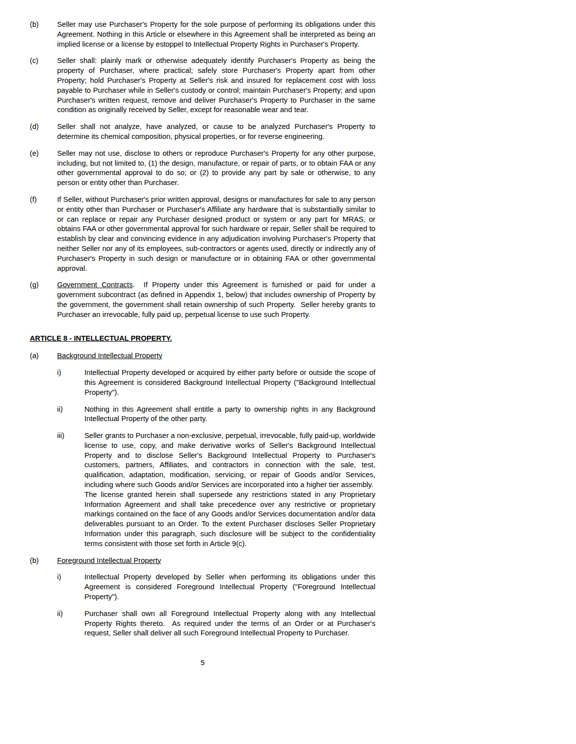(b)
Seller may use Purchaser's Property for the sole purpose of performing its obligations under this Agreement. Nothing in this Article or elsewhere in this Agreement shall be interpreted as being an implied license or a license by estoppel to Intellectual Property Rights in Purchaser's Property.
(c)
Seller shall: plainly mark or otherwise adequately identify Purchaser's Property as being the property of Purchaser, where practical; safely store Purchaser's Property apart from other Property; hold Purchaser's Property at Seller's risk and insured for replacement cost with loss payable to Purchaser while in Seller's custody or control; maintain Purchaser's Property; and upon Purchaser's written request, remove and deliver Purchaser's Property to Purchaser in the same condition as originally received by Seller, except for reasonable wear and tear.
(d)
Seller shall not analyze, have analyzed, or cause to be analyzed Purchaser's Property to determine its chemical composition, physical properties, or for reverse engineering.
(e)
Seller may not use, disclose to others or reproduce Purchaser's Property for any other purpose, including, but not limited to, (1) the design, manufacture, or repair of parts, or to obtain FAA or any other governmental approval to do so; or (2) to provide any part by sale or otherwise, to any person or entity other than Purchaser.
(f)
If Seller, without Purchaser's prior written approval, designs or manufactures for sale to any person or entity other than Purchaser or Purchaser's Affiliate any hardware that is substantially similar to or can replace or repair any Purchaser designed product or system or any part for MRAS, or obtains FAA or other governmental approval for such hardware or repair, Seller shall be required to establish by clear and convincing evidence in any adjudication involving Purchaser's Property that neither Seller nor any of its employees, sub-contractors or agents used, directly or indirectly any of Purchaser's Property in such design or manufacture or in obtaining FAA or other governmental approval.
(g)
Government Contracts. If Property under this Agreement is furnished or paid for under a government subcontract (as defined in Appendix 1, below) that includes ownership of Property by the government, the government shall retain ownership of such Property. Seller hereby grants to Purchaser an irrevocable, fully paid up, perpetual license to use such Property.
ARTICLE 8 - INTELLECTUAL PROPERTY.
(a)
Background Intellectual Property
i)
Intellectual Property developed or acquired by either party before or outside the scope of this Agreement is considered Background Intellectual Property ("Background Intellectual Property").
ii)
Nothing in this Agreement shall entitle a party to ownership rights in any Background Intellectual Property of the other party.
iii)
Seller grants to Purchaser a non-exclusive, perpetual, irrevocable, fully paid-up, worldwide license to use, copy, and make derivative works of Seller's Background Intellectual Property and to disclose Seller's Background Intellectual Property to Purchaser's customers, partners, Affiliates, and contractors in connection with the sale, test, qualification, adaptation, modification, servicing, or repair of Goods and/or Services, including where such Goods and/or Services are incorporated into a higher tier assembly. The license granted herein shall supersede any restrictions stated in any Proprietary Information Agreement and shall take precedence over any restrictive or proprietary markings contained on the face of any Goods and/or Services documentation and/or data deliverables pursuant to an Order. To the extent Purchaser discloses Seller Proprietary Information under this paragraph, such disclosure will be subject to the confidentiality terms consistent with those set forth in Article 9(c).
(b)
Foreground Intellectual Property
i)
Intellectual Property developed by Seller when performing its obligations under this Agreement is considered Foreground Intellectual Property ("Foreground Intellectual Property").
ii)
Purchaser shall own all Foreground Intellectual Property along with any Intellectual Property Rights thereto. As required under the terms of an Order or at Purchaser's request, Seller shall deliver all such Foreground Intellectual Property to Purchaser.
5